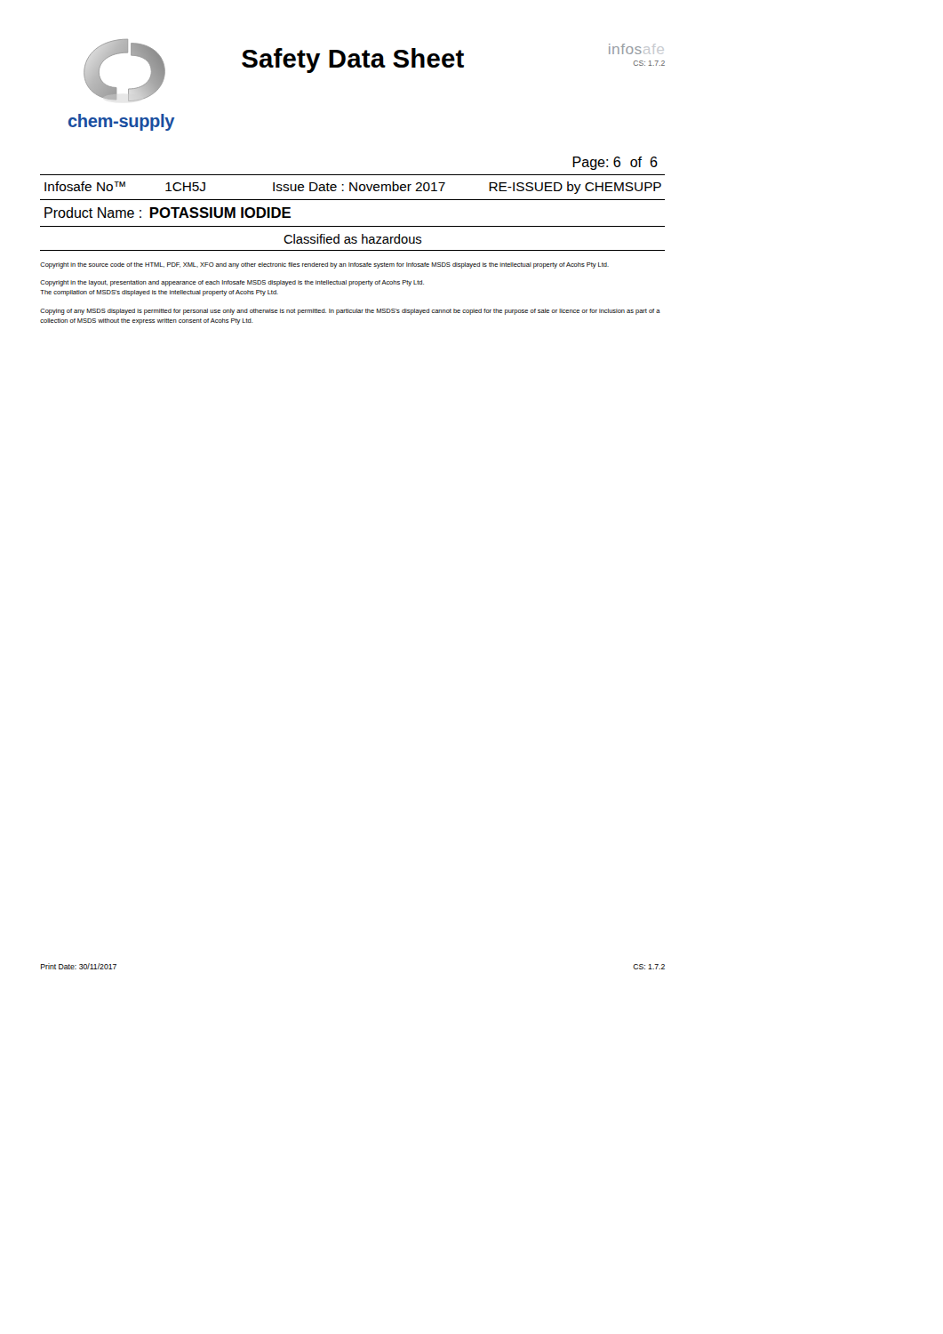chem-supply
Safety Data Sheet
infosafe
CS: 1.7.2
Page: 6 of 6
Infosafe No™
1CH5J
Issue Date : November 2017
RE-ISSUED by CHEMSUPP
Product Name :
POTASSIUM IODIDE
Classified as hazardous
Copyright in the source code of the HTML, PDF, XML, XFO and any other electronic files rendered by an Infosafe system for Infosafe MSDS displayed is the intellectual property of Acohs Pty Ltd.
Copyright in the layout, presentation and appearance of each Infosafe MSDS displayed is the intellectual property of Acohs Pty Ltd.
The compilation of MSDS's displayed is the intellectual property of Acohs Pty Ltd.
Copying of any MSDS displayed is permitted for personal use only and otherwise is not permitted. In particular the MSDS's displayed cannot be copied for the purpose of sale or licence or for inclusion as part of a collection of MSDS without the express written consent of Acohs Pty Ltd.
Print Date: 30/11/2017
CS: 1.7.2